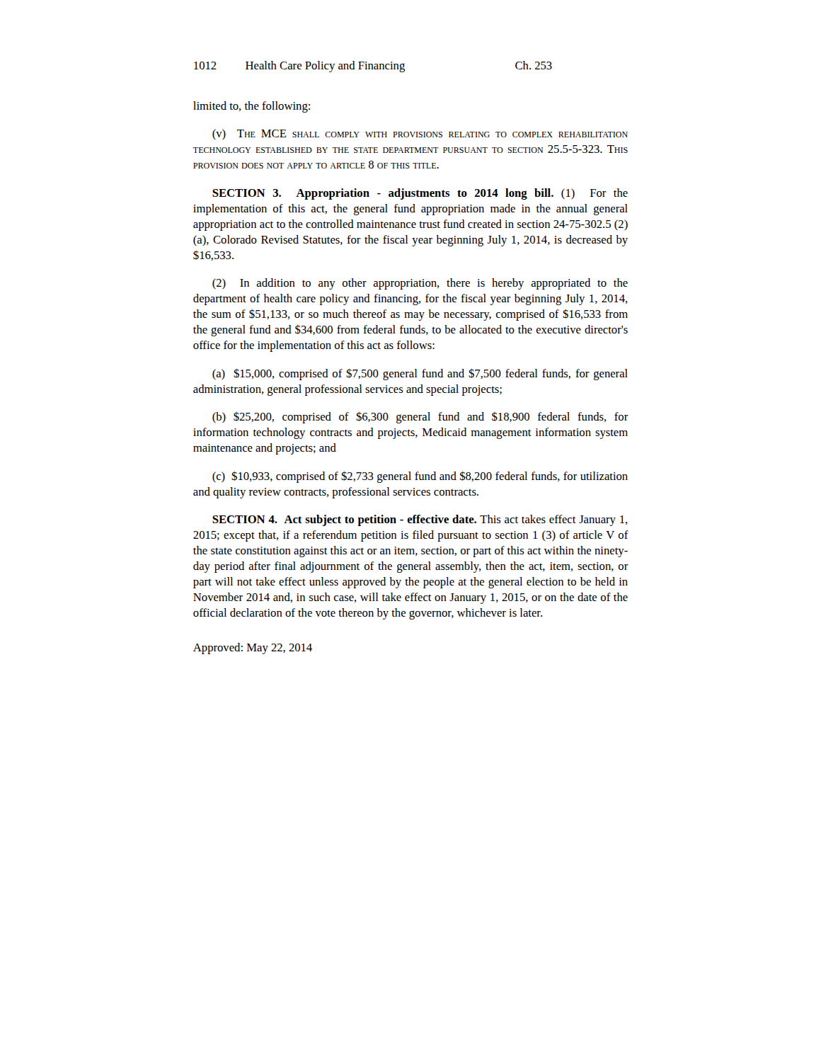1012 Health Care Policy and Financing Ch. 253
limited to, the following:
(v) The MCE shall comply with provisions relating to complex rehabilitation technology established by the state department pursuant to section 25.5-5-323. This provision does not apply to article 8 of this title.
SECTION 3. Appropriation - adjustments to 2014 long bill. (1) For the implementation of this act, the general fund appropriation made in the annual general appropriation act to the controlled maintenance trust fund created in section 24-75-302.5 (2) (a), Colorado Revised Statutes, for the fiscal year beginning July 1, 2014, is decreased by $16,533.
(2) In addition to any other appropriation, there is hereby appropriated to the department of health care policy and financing, for the fiscal year beginning July 1, 2014, the sum of $51,133, or so much thereof as may be necessary, comprised of $16,533 from the general fund and $34,600 from federal funds, to be allocated to the executive director's office for the implementation of this act as follows:
(a) $15,000, comprised of $7,500 general fund and $7,500 federal funds, for general administration, general professional services and special projects;
(b) $25,200, comprised of $6,300 general fund and $18,900 federal funds, for information technology contracts and projects, Medicaid management information system maintenance and projects; and
(c) $10,933, comprised of $2,733 general fund and $8,200 federal funds, for utilization and quality review contracts, professional services contracts.
SECTION 4. Act subject to petition - effective date. This act takes effect January 1, 2015; except that, if a referendum petition is filed pursuant to section 1 (3) of article V of the state constitution against this act or an item, section, or part of this act within the ninety-day period after final adjournment of the general assembly, then the act, item, section, or part will not take effect unless approved by the people at the general election to be held in November 2014 and, in such case, will take effect on January 1, 2015, or on the date of the official declaration of the vote thereon by the governor, whichever is later.
Approved: May 22, 2014